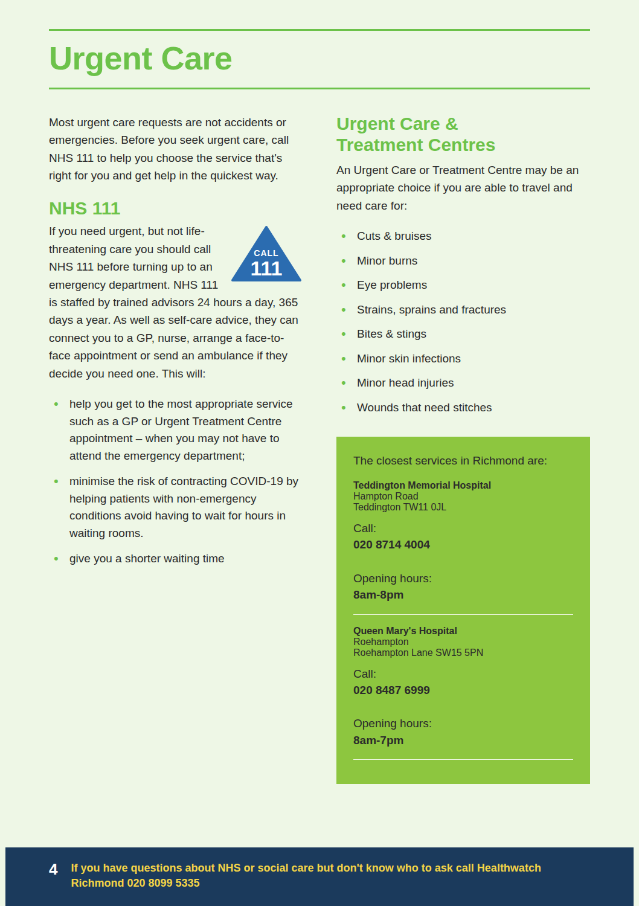Urgent Care
Most urgent care requests are not accidents or emergencies. Before you seek urgent care, call NHS 111 to help you choose the service that's right for you and get help in the quickest way.
NHS 111
CALL 111
If you need urgent, but not life-threatening care you should call NHS 111 before turning up to an emergency department. NHS 111 is staffed by trained advisors 24 hours a day, 365 days a year. As well as self-care advice, they can connect you to a GP, nurse, arrange a face-to-face appointment or send an ambulance if they decide you need one. This will:
help you get to the most appropriate service such as a GP or Urgent Treatment Centre appointment – when you may not have to attend the emergency department;
minimise the risk of contracting COVID-19 by helping patients with non-emergency conditions avoid having to wait for hours in waiting rooms.
give you a shorter waiting time
Urgent Care &
Treatment Centres
An Urgent Care or Treatment Centre may be an appropriate choice if you are able to travel and need care for:
Cuts & bruises
Minor burns
Eye problems
Strains, sprains and fractures
Bites & stings
Minor skin infections
Minor head injuries
Wounds that need stitches
The closest services in Richmond are:
Teddington Memorial Hospital Hampton Road Teddington TW11 0JL
Call: 020 8714 4004
Opening hours: 8am-8pm
Queen Mary's Hospital Roehampton Roehampton Lane SW15 5PN
Call: 020 8487 6999
Opening hours: 8am-7pm
4
If you have questions about NHS or social care but don't know who to ask call Healthwatch Richmond 020 8099 5335